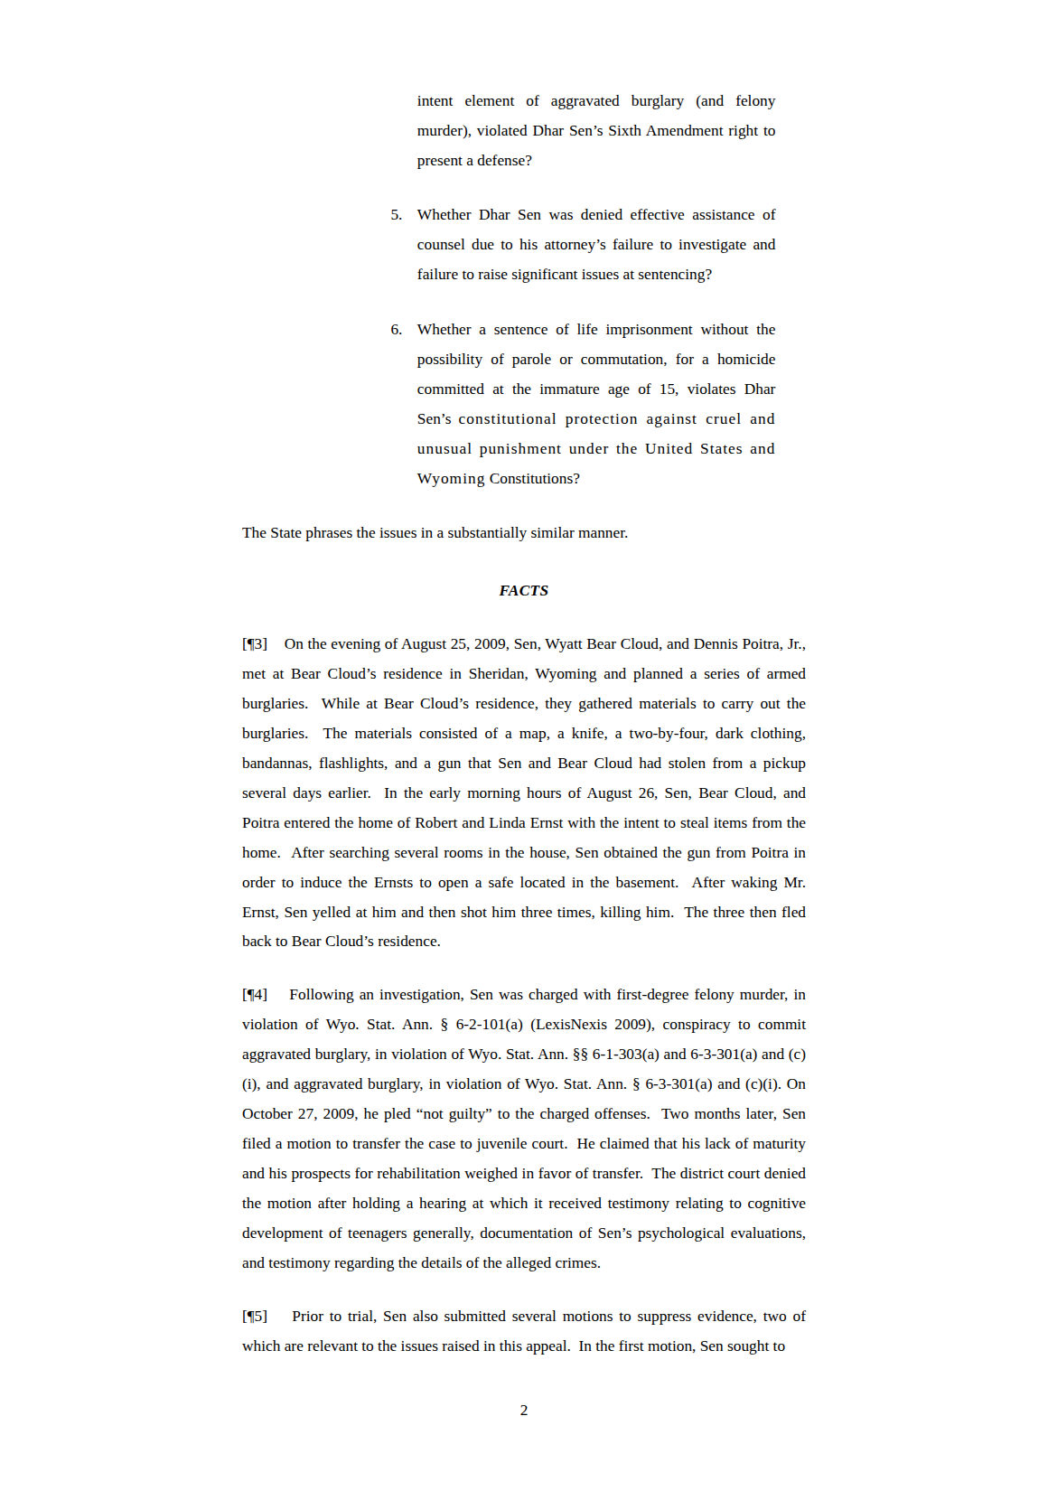intent element of aggravated burglary (and felony murder), violated Dhar Sen’s Sixth Amendment right to present a defense?
5. Whether Dhar Sen was denied effective assistance of counsel due to his attorney’s failure to investigate and failure to raise significant issues at sentencing?
6. Whether a sentence of life imprisonment without the possibility of parole or commutation, for a homicide committed at the immature age of 15, violates Dhar Sen’s constitutional protection against cruel and unusual punishment under the United States and Wyoming Constitutions?
The State phrases the issues in a substantially similar manner.
FACTS
[¶3] On the evening of August 25, 2009, Sen, Wyatt Bear Cloud, and Dennis Poitra, Jr., met at Bear Cloud’s residence in Sheridan, Wyoming and planned a series of armed burglaries. While at Bear Cloud’s residence, they gathered materials to carry out the burglaries. The materials consisted of a map, a knife, a two-by-four, dark clothing, bandannas, flashlights, and a gun that Sen and Bear Cloud had stolen from a pickup several days earlier. In the early morning hours of August 26, Sen, Bear Cloud, and Poitra entered the home of Robert and Linda Ernst with the intent to steal items from the home. After searching several rooms in the house, Sen obtained the gun from Poitra in order to induce the Ernsts to open a safe located in the basement. After waking Mr. Ernst, Sen yelled at him and then shot him three times, killing him. The three then fled back to Bear Cloud’s residence.
[¶4] Following an investigation, Sen was charged with first-degree felony murder, in violation of Wyo. Stat. Ann. § 6-2-101(a) (LexisNexis 2009), conspiracy to commit aggravated burglary, in violation of Wyo. Stat. Ann. §§ 6-1-303(a) and 6-3-301(a) and (c)(i), and aggravated burglary, in violation of Wyo. Stat. Ann. § 6-3-301(a) and (c)(i). On October 27, 2009, he pled “not guilty” to the charged offenses. Two months later, Sen filed a motion to transfer the case to juvenile court. He claimed that his lack of maturity and his prospects for rehabilitation weighed in favor of transfer. The district court denied the motion after holding a hearing at which it received testimony relating to cognitive development of teenagers generally, documentation of Sen’s psychological evaluations, and testimony regarding the details of the alleged crimes.
[¶5] Prior to trial, Sen also submitted several motions to suppress evidence, two of which are relevant to the issues raised in this appeal. In the first motion, Sen sought to
2